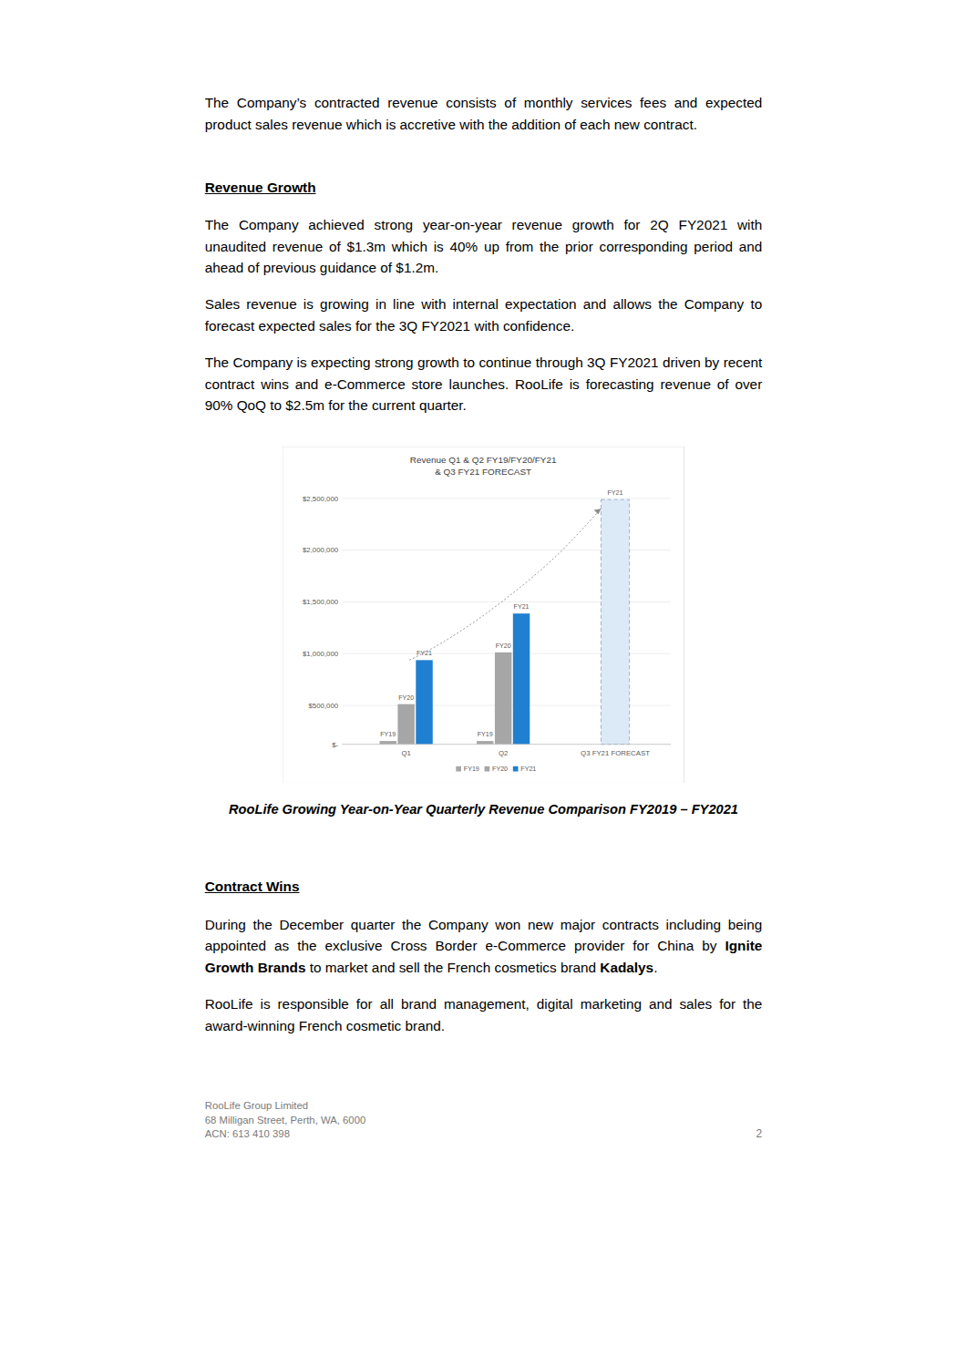The Company’s contracted revenue consists of monthly services fees and expected product sales revenue which is accretive with the addition of each new contract.
Revenue Growth
The Company achieved strong year-on-year revenue growth for 2Q FY2021 with unaudited revenue of $1.3m which is 40% up from the prior corresponding period and ahead of previous guidance of $1.2m.
Sales revenue is growing in line with internal expectation and allows the Company to forecast expected sales for the 3Q FY2021 with confidence.
The Company is expecting strong growth to continue through 3Q FY2021 driven by recent contract wins and e-Commerce store launches. RooLife is forecasting revenue of over 90% QoQ to $2.5m for the current quarter.
Revenue Q1 & Q2 FY19/FY20/FY21 & Q3 FY21 FORECAST $2,500,000 $2,000,000 $1,500,000 $1,000,000 $500,000 $- FY19 FY20 FY21 FY19 FY20 FY21 FY21 Q1 Q2 Q3 FY21 FORECAST FY19 FY20 FY21
RooLife Growing Year-on-Year Quarterly Revenue Comparison FY2019 – FY2021
Contract Wins
During the December quarter the Company won new major contracts including being appointed as the exclusive Cross Border e-Commerce provider for China by Ignite Growth Brands to market and sell the French cosmetics brand Kadalys.
RooLife is responsible for all brand management, digital marketing and sales for the award-winning French cosmetic brand.
RooLife Group Limited
68 Milligan Street, Perth, WA, 6000
ACN: 613 410 398 2